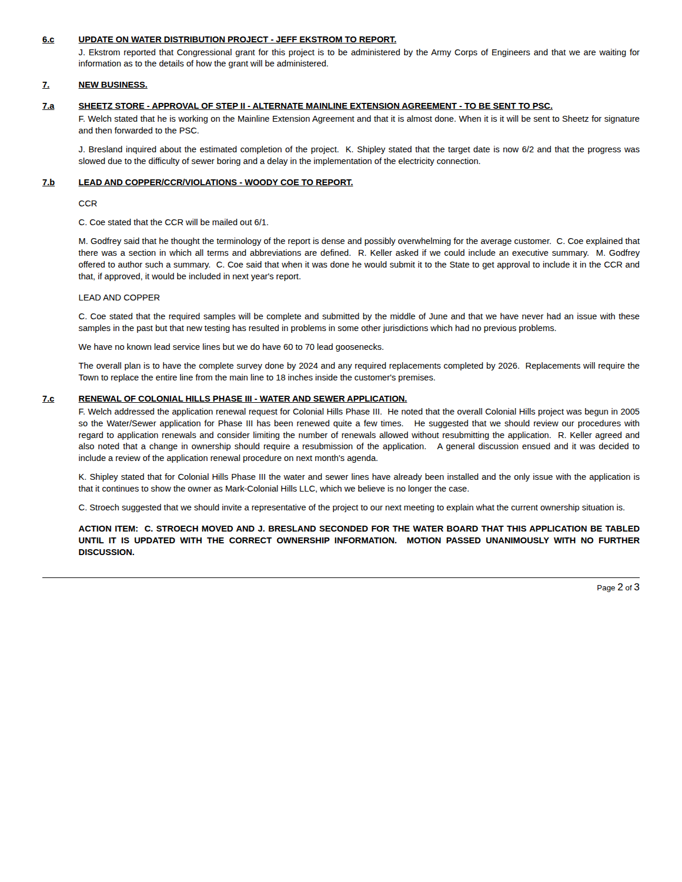6.c
UPDATE ON WATER DISTRIBUTION PROJECT - JEFF EKSTROM TO REPORT.
J. Ekstrom reported that Congressional grant for this project is to be administered by the Army Corps of Engineers and that we are waiting for information as to the details of how the grant will be administered.
7.
NEW BUSINESS.
7.a
SHEETZ STORE - APPROVAL OF STEP II - ALTERNATE MAINLINE EXTENSION AGREEMENT - TO BE SENT TO PSC.
F. Welch stated that he is working on the Mainline Extension Agreement and that it is almost done. When it is it will be sent to Sheetz for signature and then forwarded to the PSC.
J. Bresland inquired about the estimated completion of the project. K. Shipley stated that the target date is now 6/2 and that the progress was slowed due to the difficulty of sewer boring and a delay in the implementation of the electricity connection.
7.b
LEAD AND COPPER/CCR/VIOLATIONS - WOODY COE TO REPORT.
CCR
C. Coe stated that the CCR will be mailed out 6/1.
M. Godfrey said that he thought the terminology of the report is dense and possibly overwhelming for the average customer. C. Coe explained that there was a section in which all terms and abbreviations are defined. R. Keller asked if we could include an executive summary. M. Godfrey offered to author such a summary. C. Coe said that when it was done he would submit it to the State to get approval to include it in the CCR and that, if approved, it would be included in next year's report.
LEAD AND COPPER
C. Coe stated that the required samples will be complete and submitted by the middle of June and that we have never had an issue with these samples in the past but that new testing has resulted in problems in some other jurisdictions which had no previous problems.
We have no known lead service lines but we do have 60 to 70 lead goosenecks.
The overall plan is to have the complete survey done by 2024 and any required replacements completed by 2026. Replacements will require the Town to replace the entire line from the main line to 18 inches inside the customer's premises.
7.c
RENEWAL OF COLONIAL HILLS PHASE III - WATER AND SEWER APPLICATION.
F. Welch addressed the application renewal request for Colonial Hills Phase III. He noted that the overall Colonial Hills project was begun in 2005 so the Water/Sewer application for Phase III has been renewed quite a few times. He suggested that we should review our procedures with regard to application renewals and consider limiting the number of renewals allowed without resubmitting the application. R. Keller agreed and also noted that a change in ownership should require a resubmission of the application. A general discussion ensued and it was decided to include a review of the application renewal procedure on next month's agenda.
K. Shipley stated that for Colonial Hills Phase III the water and sewer lines have already been installed and the only issue with the application is that it continues to show the owner as Mark-Colonial Hills LLC, which we believe is no longer the case.
C. Stroech suggested that we should invite a representative of the project to our next meeting to explain what the current ownership situation is.
ACTION ITEM: C. STROECH MOVED AND J. BRESLAND SECONDED FOR THE WATER BOARD THAT THIS APPLICATION BE TABLED UNTIL IT IS UPDATED WITH THE CORRECT OWNERSHIP INFORMATION. MOTION PASSED UNANIMOUSLY WITH NO FURTHER DISCUSSION.
Page 2 of 3